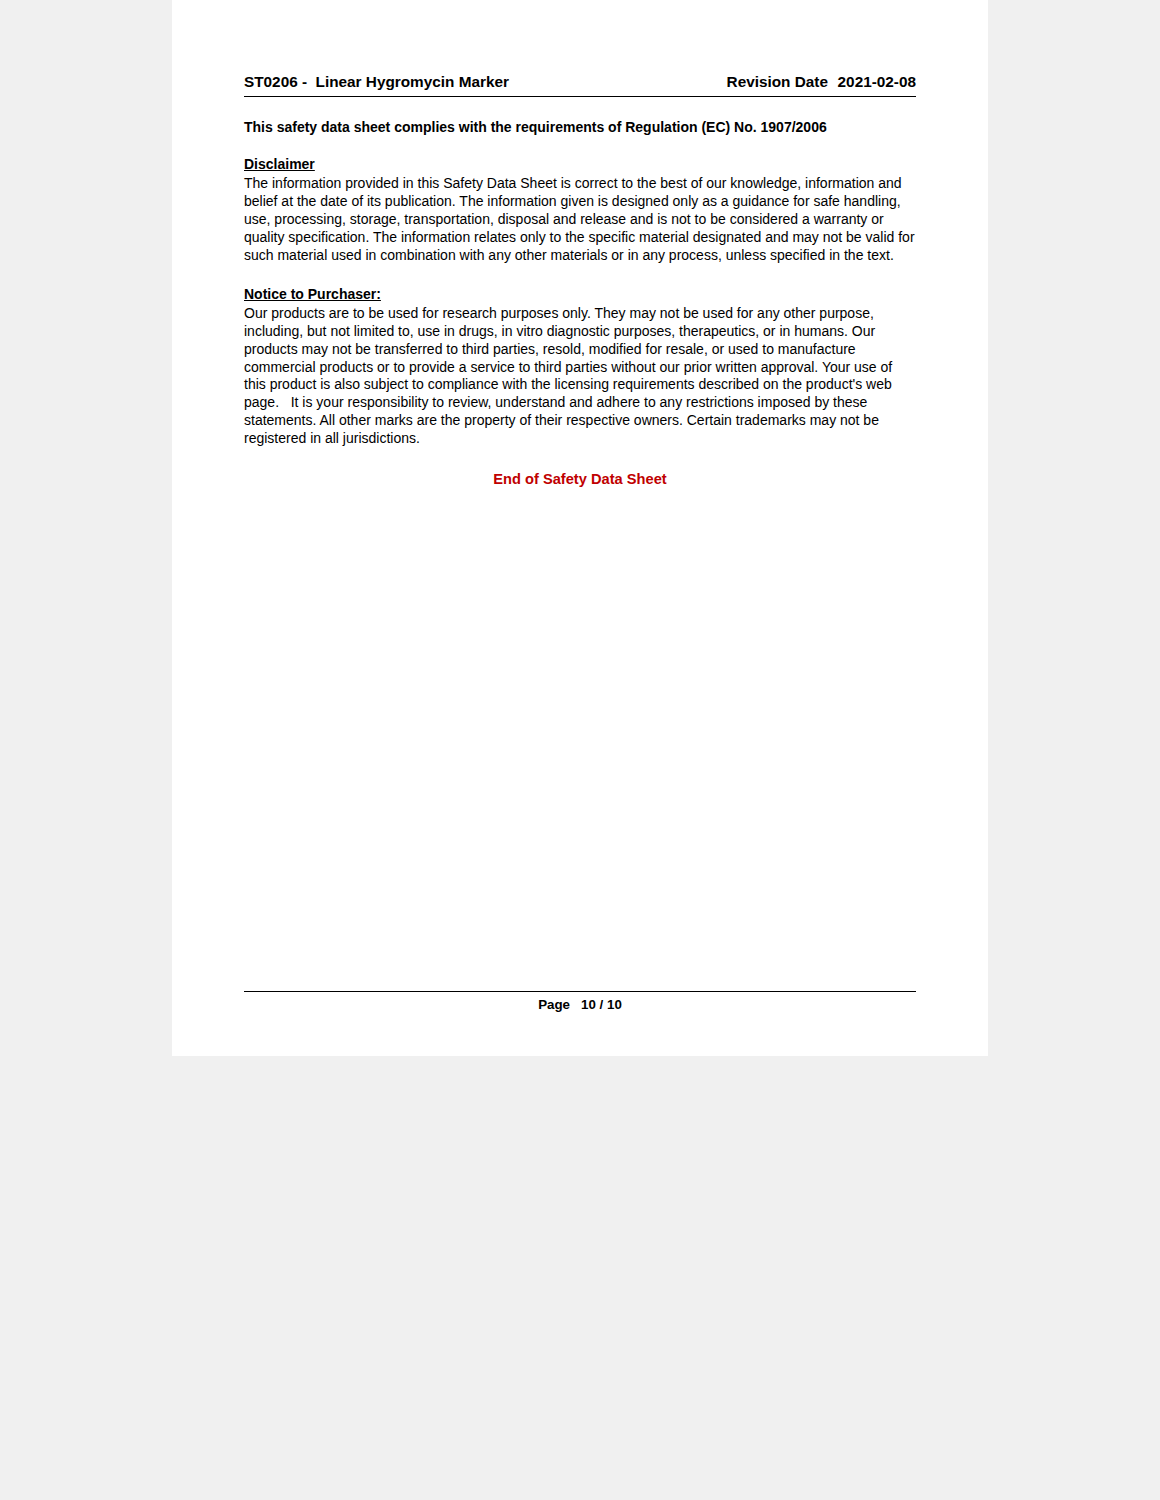ST0206 - Linear Hygromycin Marker
Revision Date 2021-02-08
This safety data sheet complies with the requirements of Regulation (EC) No. 1907/2006
Disclaimer
The information provided in this Safety Data Sheet is correct to the best of our knowledge, information and belief at the date of its publication. The information given is designed only as a guidance for safe handling, use, processing, storage, transportation, disposal and release and is not to be considered a warranty or quality specification. The information relates only to the specific material designated and may not be valid for such material used in combination with any other materials or in any process, unless specified in the text.
Notice to Purchaser:
Our products are to be used for research purposes only. They may not be used for any other purpose, including, but not limited to, use in drugs, in vitro diagnostic purposes, therapeutics, or in humans. Our products may not be transferred to third parties, resold, modified for resale, or used to manufacture commercial products or to provide a service to third parties without our prior written approval. Your use of this product is also subject to compliance with the licensing requirements described on the product's web page. It is your responsibility to review, understand and adhere to any restrictions imposed by these statements. All other marks are the property of their respective owners. Certain trademarks may not be registered in all jurisdictions.
End of Safety Data Sheet
Page 10 / 10